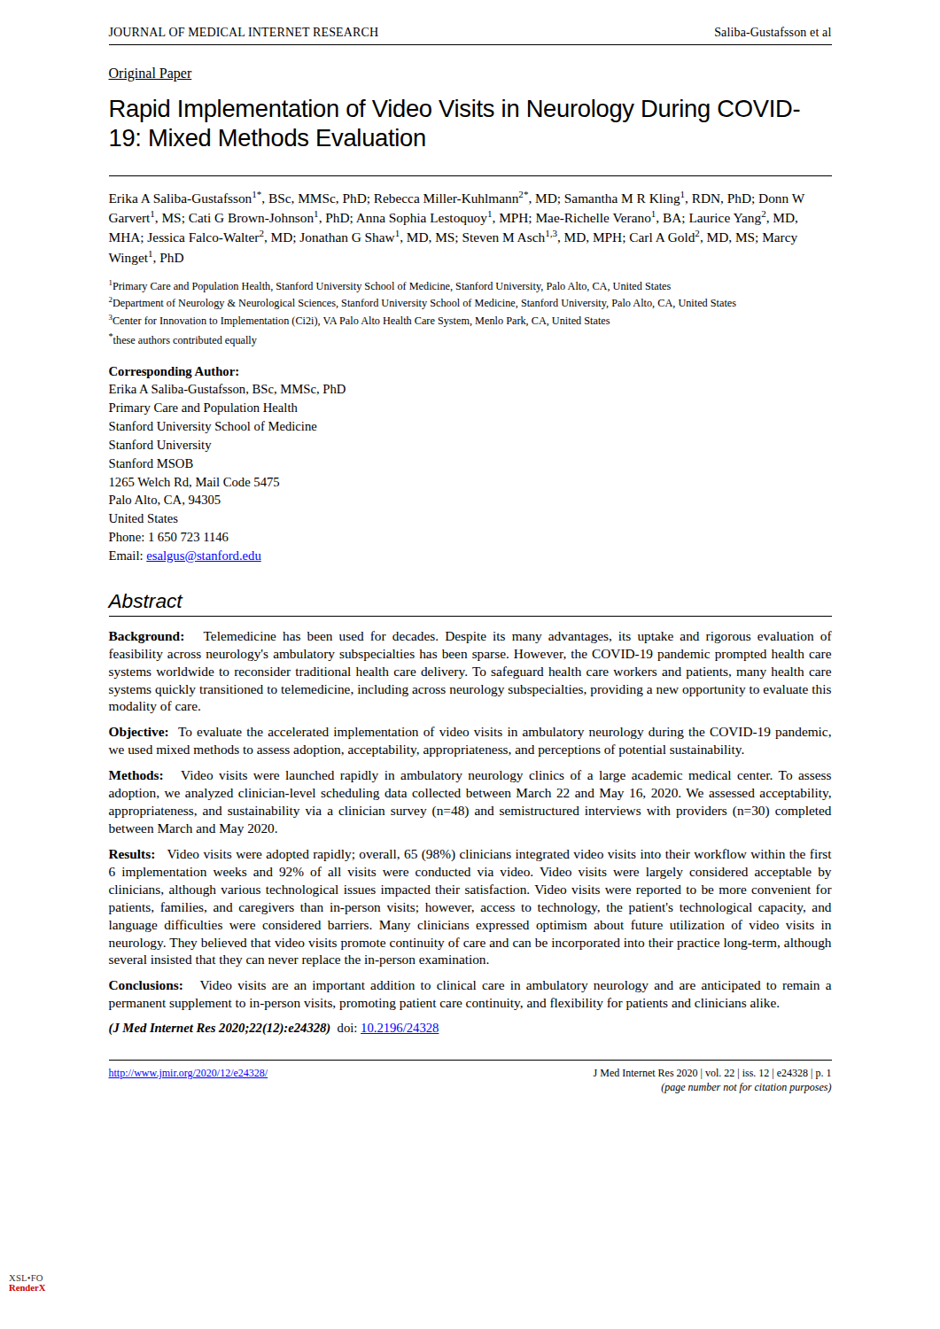Journal of Medical Internet Research Saliba-Gustafsson et al
Original Paper
Rapid Implementation of Video Visits in Neurology During COVID-19: Mixed Methods Evaluation
Erika A Saliba-Gustafsson1*, BSc, MMSc, PhD; Rebecca Miller-Kuhlmann2*, MD; Samantha M R Kling1, RDN, PhD; Donn W Garvert1, MS; Cati G Brown-Johnson1, PhD; Anna Sophia Lestoquoy1, MPH; Mae-Richelle Verano1, BA; Laurice Yang2, MD, MHA; Jessica Falco-Walter2, MD; Jonathan G Shaw1, MD, MS; Steven M Asch1,3, MD, MPH; Carl A Gold2, MD, MS; Marcy Winget1, PhD
1Primary Care and Population Health, Stanford University School of Medicine, Stanford University, Palo Alto, CA, United States
2Department of Neurology & Neurological Sciences, Stanford University School of Medicine, Stanford University, Palo Alto, CA, United States
3Center for Innovation to Implementation (Ci2i), VA Palo Alto Health Care System, Menlo Park, CA, United States
*these authors contributed equally
Corresponding Author:
Erika A Saliba-Gustafsson, BSc, MMSc, PhD
Primary Care and Population Health
Stanford University School of Medicine
Stanford University
Stanford MSOB
1265 Welch Rd, Mail Code 5475
Palo Alto, CA, 94305
United States
Phone: 1 650 723 1146
Email: esalgus@stanford.edu
Abstract
Background: Telemedicine has been used for decades. Despite its many advantages, its uptake and rigorous evaluation of feasibility across neurology's ambulatory subspecialties has been sparse. However, the COVID-19 pandemic prompted health care systems worldwide to reconsider traditional health care delivery. To safeguard health care workers and patients, many health care systems quickly transitioned to telemedicine, including across neurology subspecialties, providing a new opportunity to evaluate this modality of care.
Objective: To evaluate the accelerated implementation of video visits in ambulatory neurology during the COVID-19 pandemic, we used mixed methods to assess adoption, acceptability, appropriateness, and perceptions of potential sustainability.
Methods: Video visits were launched rapidly in ambulatory neurology clinics of a large academic medical center. To assess adoption, we analyzed clinician-level scheduling data collected between March 22 and May 16, 2020. We assessed acceptability, appropriateness, and sustainability via a clinician survey (n=48) and semistructured interviews with providers (n=30) completed between March and May 2020.
Results: Video visits were adopted rapidly; overall, 65 (98%) clinicians integrated video visits into their workflow within the first 6 implementation weeks and 92% of all visits were conducted via video. Video visits were largely considered acceptable by clinicians, although various technological issues impacted their satisfaction. Video visits were reported to be more convenient for patients, families, and caregivers than in-person visits; however, access to technology, the patient's technological capacity, and language difficulties were considered barriers. Many clinicians expressed optimism about future utilization of video visits in neurology. They believed that video visits promote continuity of care and can be incorporated into their practice long-term, although several insisted that they can never replace the in-person examination.
Conclusions: Video visits are an important addition to clinical care in ambulatory neurology and are anticipated to remain a permanent supplement to in-person visits, promoting patient care continuity, and flexibility for patients and clinicians alike.
(J Med Internet Res 2020;22(12):e24328) doi: 10.2196/24328
http://www.jmir.org/2020/12/e24328/
J Med Internet Res 2020 | vol. 22 | iss. 12 | e24328 | p. 1
(page number not for citation purposes)
XSL•FO
RenderX